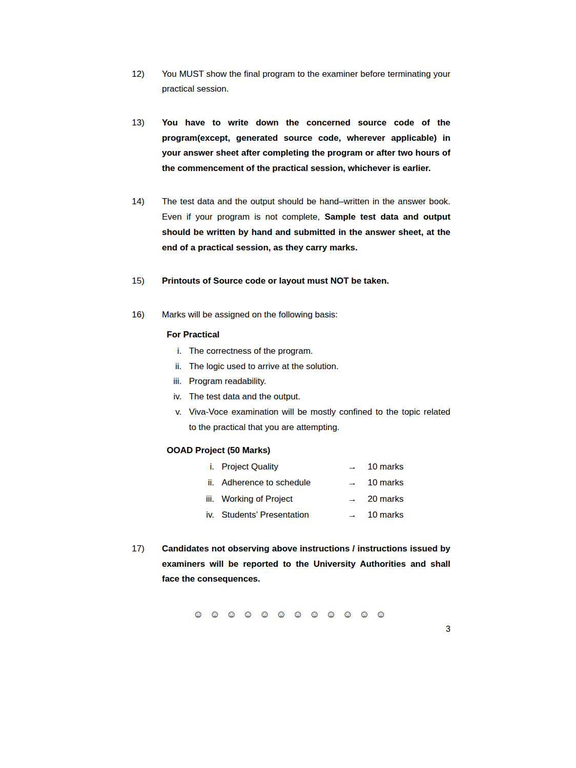12) You MUST show the final program to the examiner before terminating your practical session.
13) You have to write down the concerned source code of the program(except, generated source code, wherever applicable) in your answer sheet after completing the program or after two hours of the commencement of the practical session, whichever is earlier.
14) The test data and the output should be hand–written in the answer book. Even if your program is not complete, Sample test data and output should be written by hand and submitted in the answer sheet, at the end of a practical session, as they carry marks.
15) Printouts of Source code or layout must NOT be taken.
16) Marks will be assigned on the following basis:
For Practical
i. The correctness of the program.
ii. The logic used to arrive at the solution.
iii. Program readability.
iv. The test data and the output.
v. Viva-Voce examination will be mostly confined to the topic related to the practical that you are attempting.
OOAD Project (50 Marks)
| i. | Project Quality | → | 10 marks |
| ii. | Adherence to schedule | → | 10 marks |
| iii. | Working of Project | → | 20 marks |
| iv. | Students’ Presentation | → | 10 marks |
17) Candidates not observing above instructions / instructions issued by examiners will be reported to the University Authorities and shall face the consequences.
☺ ☺ ☺ ☺ ☺ ☺ ☺ ☺ ☺ ☺ ☺ ☺
3